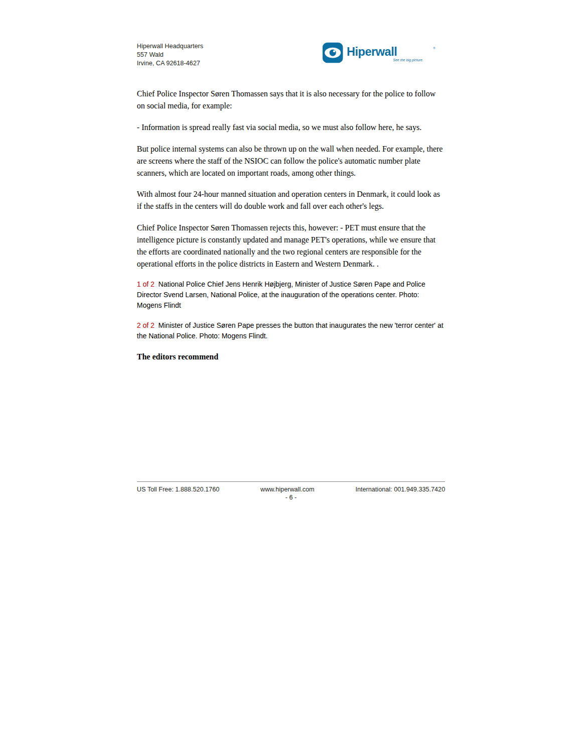Hiperwall Headquarters
557 Wald
Irvine, CA 92618-4627
Hiperwall ® See the big picture.
Chief Police Inspector Søren Thomassen says that it is also necessary for the police to follow on social media, for example:
- Information is spread really fast via social media, so we must also follow here, he says.
But police internal systems can also be thrown up on the wall when needed. For example, there are screens where the staff of the NSIOC can follow the police's automatic number plate scanners, which are located on important roads, among other things.
With almost four 24-hour manned situation and operation centers in Denmark, it could look as if the staffs in the centers will do double work and fall over each other's legs.
Chief Police Inspector Søren Thomassen rejects this, however: - PET must ensure that the intelligence picture is constantly updated and manage PET's operations, while we ensure that the efforts are coordinated nationally and the two regional centers are responsible for the operational efforts in the police districts in Eastern and Western Denmark. .
1 of 2 National Police Chief Jens Henrik Højbjerg, Minister of Justice Søren Pape and Police Director Svend Larsen, National Police, at the inauguration of the operations center. Photo: Mogens Flindt
2 of 2 Minister of Justice Søren Pape presses the button that inaugurates the new 'terror center' at the National Police. Photo: Mogens Flindt.
The editors recommend
US Toll Free: 1.888.520.1760
www.hiperwall.com
International: 001.949.335.7420
- 6 -